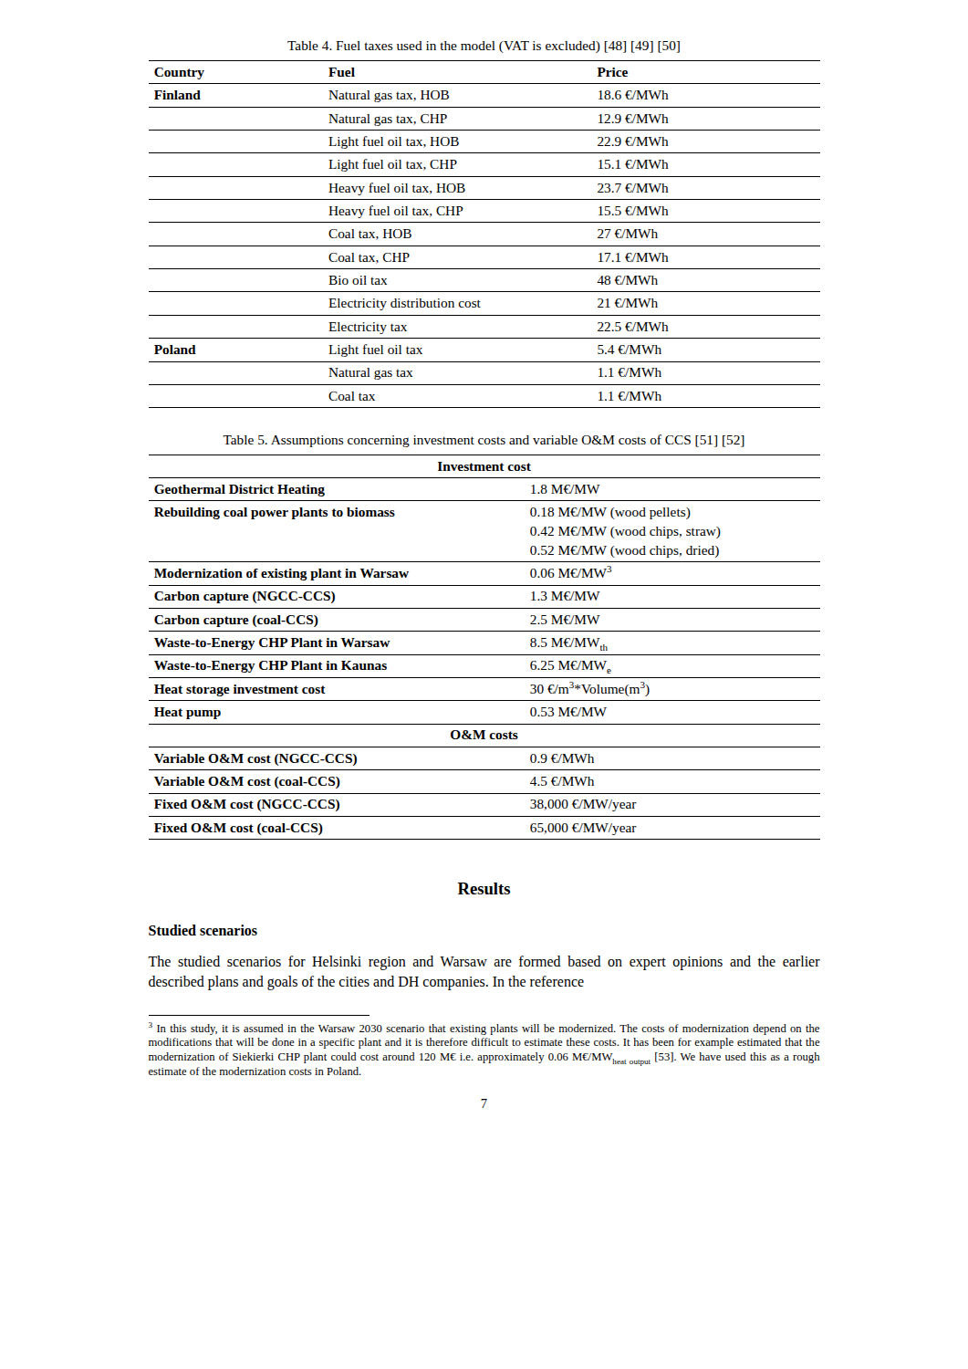Table 4. Fuel taxes used in the model (VAT is excluded) [48] [49] [50]
| Country | Fuel | Price |
| --- | --- | --- |
| Finland | Natural gas tax, HOB | 18.6 €/MWh |
| | Natural gas tax, CHP | 12.9 €/MWh |
| | Light fuel oil tax, HOB | 22.9 €/MWh |
| | Light fuel oil tax, CHP | 15.1 €/MWh |
| | Heavy fuel oil tax, HOB | 23.7 €/MWh |
| | Heavy fuel oil tax, CHP | 15.5 €/MWh |
| | Coal tax, HOB | 27 €/MWh |
| | Coal tax, CHP | 17.1 €/MWh |
| | Bio oil tax | 48 €/MWh |
| | Electricity distribution cost | 21 €/MWh |
| | Electricity tax | 22.5 €/MWh |
| Poland | Light fuel oil tax | 5.4 €/MWh |
| | Natural gas tax | 1.1 €/MWh |
| | Coal tax | 1.1 €/MWh |
Table 5. Assumptions concerning investment costs and variable O&M costs of CCS [51] [52]
| Investment cost |
| Geothermal District Heating | 1.8 M€/MW |
| Rebuilding coal power plants to biomass | 0.18 M€/MW (wood pellets) 0.42 M€/MW (wood chips, straw) 0.52 M€/MW (wood chips, dried) |
| Modernization of existing plant in Warsaw | 0.06 M€/MW 3 |
| Carbon capture (NGCC-CCS) | 1.3 M€/MW |
| Carbon capture (coal-CCS) | 2.5 M€/MW |
| Waste-to-Energy CHP Plant in Warsaw | 8.5 M€/MW th |
| Waste-to-Energy CHP Plant in Kaunas | 6.25 M€/MW e |
| Heat storage investment cost | 30 €/m 3 *Volume(m 3 ) |
| Heat pump | 0.53 M€/MW |
| O&M costs |
| Variable O&M cost (NGCC-CCS) | 0.9 €/MWh |
| Variable O&M cost (coal-CCS) | 4.5 €/MWh |
| Fixed O&M cost (NGCC-CCS) | 38,000 €/MW/year |
| Fixed O&M cost (coal-CCS) | 65,000 €/MW/year |
Results
Studied scenarios
The studied scenarios for Helsinki region and Warsaw are formed based on expert opinions and the earlier described plans and goals of the cities and DH companies. In the reference
3 In this study, it is assumed in the Warsaw 2030 scenario that existing plants will be modernized. The costs of modernization depend on the modifications that will be done in a specific plant and it is therefore difficult to estimate these costs. It has been for example estimated that the modernization of Siekierki CHP plant could cost around 120 M€ i.e. approximately 0.06 M€/MWheat output [53]. We have used this as a rough estimate of the modernization costs in Poland.
7